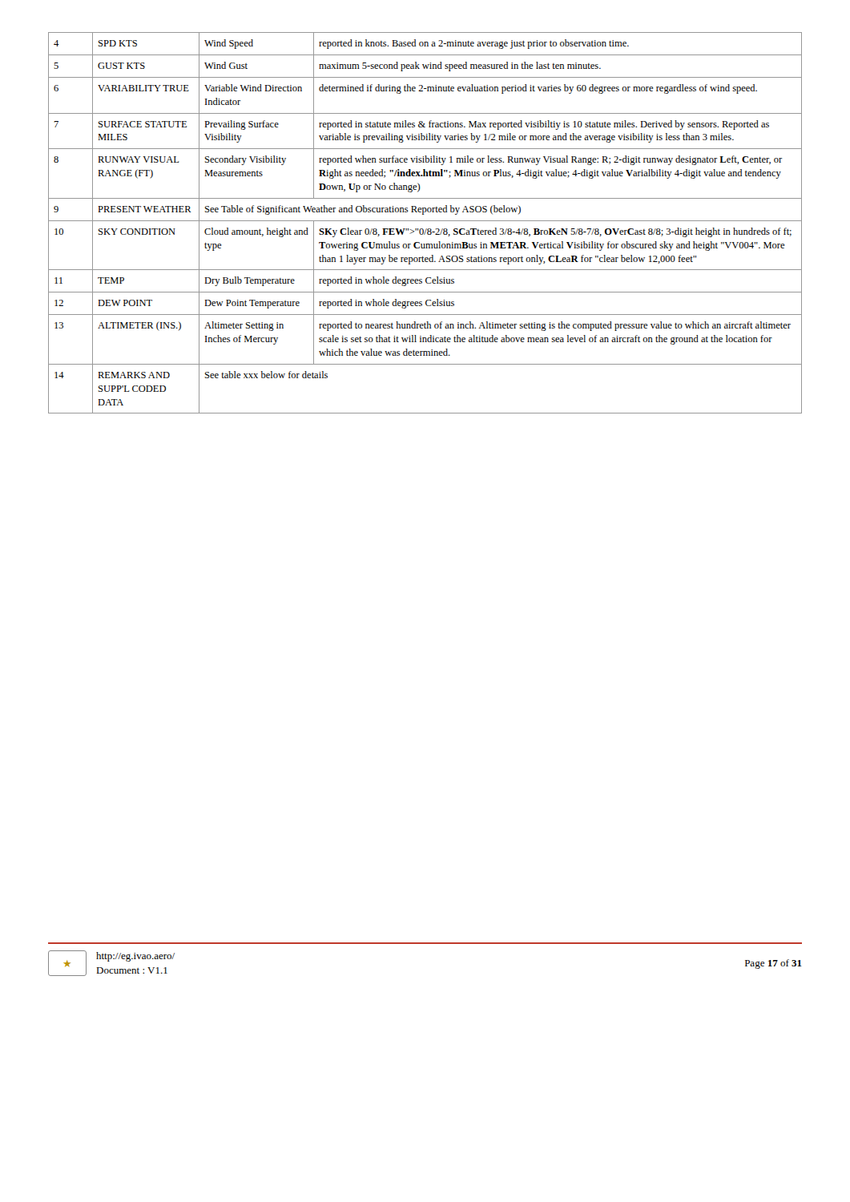| 4 | SPD KTS | Wind Speed | reported in knots. Based on a 2-minute average just prior to observation time. |
| 5 | GUST KTS | Wind Gust | maximum 5-second peak wind speed measured in the last ten minutes. |
| 6 | VARIABILITY TRUE | Variable Wind Direction Indicator | determined if during the 2-minute evaluation period it varies by 60 degrees or more regardless of wind speed. |
| 7 | SURFACE STATUTE MILES | Prevailing Surface Visibility | reported in statute miles & fractions. Max reported visibiltiy is 10 statute miles. Derived by sensors. Reported as variable is prevailing visibility varies by 1/2 mile or more and the average visibility is less than 3 miles. |
| 8 | RUNWAY VISUAL RANGE (FT) | Secondary Visibility Measurements | reported when surface visibility 1 mile or less. Runway Visual Range: R; 2-digit runway designator L eft, C enter, or R ight as needed; "/index.html" ; M inus or P lus, 4-digit value; 4-digit value V arialbility 4-digit value and tendency D own, U p or No change) |
| 9 | PRESENT WEATHER | See Table of Significant Weather and Obscurations Reported by ASOS (below) |
| 10 | SKY CONDITION | Cloud amount, height and type | SK y C lear 0/8, FEW ">"0/8-2/8, SC a T tered 3/8-4/8, B ro K e N 5/8-7/8, OV er C ast 8/8; 3-digit height in hundreds of ft; T owering CU mulus or C umulonim B us in METAR . V ertical V isibility for obscured sky and height "VV004". More than 1 layer may be reported. ASOS stations report only, CL ea R for "clear below 12,000 feet" |
| 11 | TEMP | Dry Bulb Temperature | reported in whole degrees Celsius |
| 12 | DEW POINT | Dew Point Temperature | reported in whole degrees Celsius |
| 13 | ALTIMETER (INS.) | Altimeter Setting in Inches of Mercury | reported to nearest hundreth of an inch. Altimeter setting is the computed pressure value to which an aircraft altimeter scale is set so that it will indicate the altitude above mean sea level of an aircraft on the ground at the location for which the value was determined. |
| 14 | REMARKS AND SUPP'L CODED DATA | See table xxx below for details |
★ http://eg.ivao.aero/
Document : V1.1
Page 17 of 31